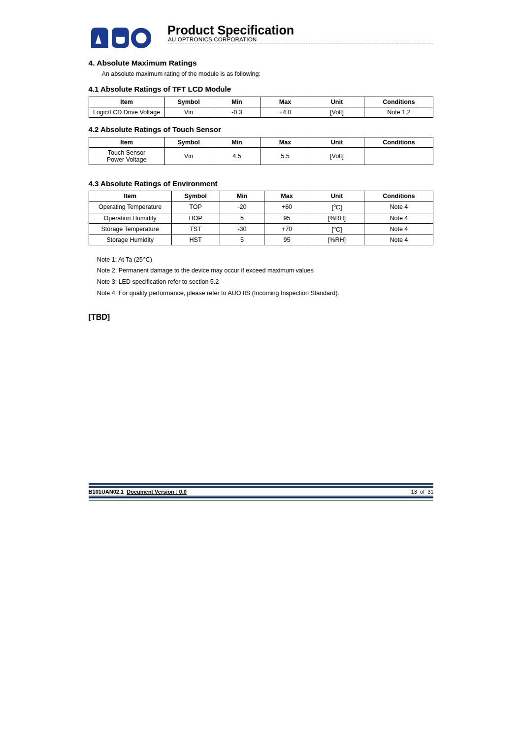Product Specification
AU OPTRONICS CORPORATION
4. Absolute Maximum Ratings
An absolute maximum rating of the module is as following:
4.1 Absolute Ratings of TFT LCD Module
| Item | Symbol | Min | Max | Unit | Conditions |
| --- | --- | --- | --- | --- | --- |
| Logic/LCD Drive Voltage | Vin | -0.3 | +4.0 | [Volt] | Note 1,2 |
4.2 Absolute Ratings of Touch Sensor
| Item | Symbol | Min | Max | Unit | Conditions |
| --- | --- | --- | --- | --- | --- |
| Touch Sensor Power Voltage | Vin | 4.5 | 5.5 | [Volt] | |
4.3 Absolute Ratings of Environment
| Item | Symbol | Min | Max | Unit | Conditions |
| --- | --- | --- | --- | --- | --- |
| Operating Temperature | TOP | -20 | +60 | [ o C] | Note 4 |
| Operation Humidity | HOP | 5 | 95 | [%RH] | Note 4 |
| Storage Temperature | TST | -30 | +70 | [ o C] | Note 4 |
| Storage Humidity | HST | 5 | 95 | [%RH] | Note 4 |
Note 1: At Ta (25℃)
Note 2: Permanent damage to the device may occur if exceed maximum values
Note 3: LED specification refer to section 5.2
Note 4: For quality performance, please refer to AUO IIS (Incoming Inspection Standard).
[TBD]
B101UAN02.1 Document Version : 0.0
13 of 31